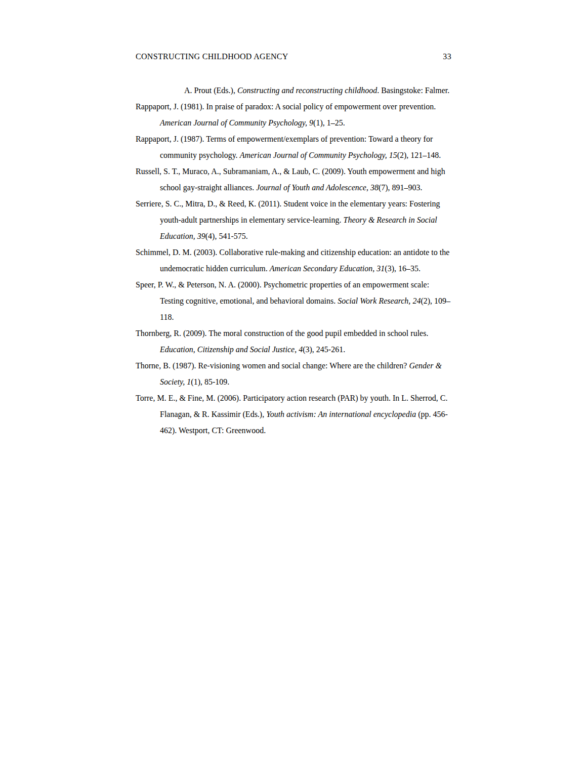Constructing Childhood Agency 33
A. Prout (Eds.), Constructing and reconstructing childhood. Basingstoke: Falmer.
Rappaport, J. (1981). In praise of paradox: A social policy of empowerment over prevention. American Journal of Community Psychology, 9(1), 1–25.
Rappaport, J. (1987). Terms of empowerment/exemplars of prevention: Toward a theory for community psychology. American Journal of Community Psychology, 15(2), 121–148.
Russell, S. T., Muraco, A., Subramaniam, A., & Laub, C. (2009). Youth empowerment and high school gay-straight alliances. Journal of Youth and Adolescence, 38(7), 891–903.
Serriere, S. C., Mitra, D., & Reed, K. (2011). Student voice in the elementary years: Fostering youth-adult partnerships in elementary service-learning. Theory & Research in Social Education, 39(4), 541-575.
Schimmel, D. M. (2003). Collaborative rule-making and citizenship education: an antidote to the undemocratic hidden curriculum. American Secondary Education, 31(3), 16–35.
Speer, P. W., & Peterson, N. A. (2000). Psychometric properties of an empowerment scale: Testing cognitive, emotional, and behavioral domains. Social Work Research, 24(2), 109–118.
Thornberg, R. (2009). The moral construction of the good pupil embedded in school rules. Education, Citizenship and Social Justice, 4(3), 245-261.
Thorne, B. (1987). Re-visioning women and social change: Where are the children? Gender & Society, 1(1), 85-109.
Torre, M. E., & Fine, M. (2006). Participatory action research (PAR) by youth. In L. Sherrod, C. Flanagan, & R. Kassimir (Eds.), Youth activism: An international encyclopedia (pp. 456-462). Westport, CT: Greenwood.